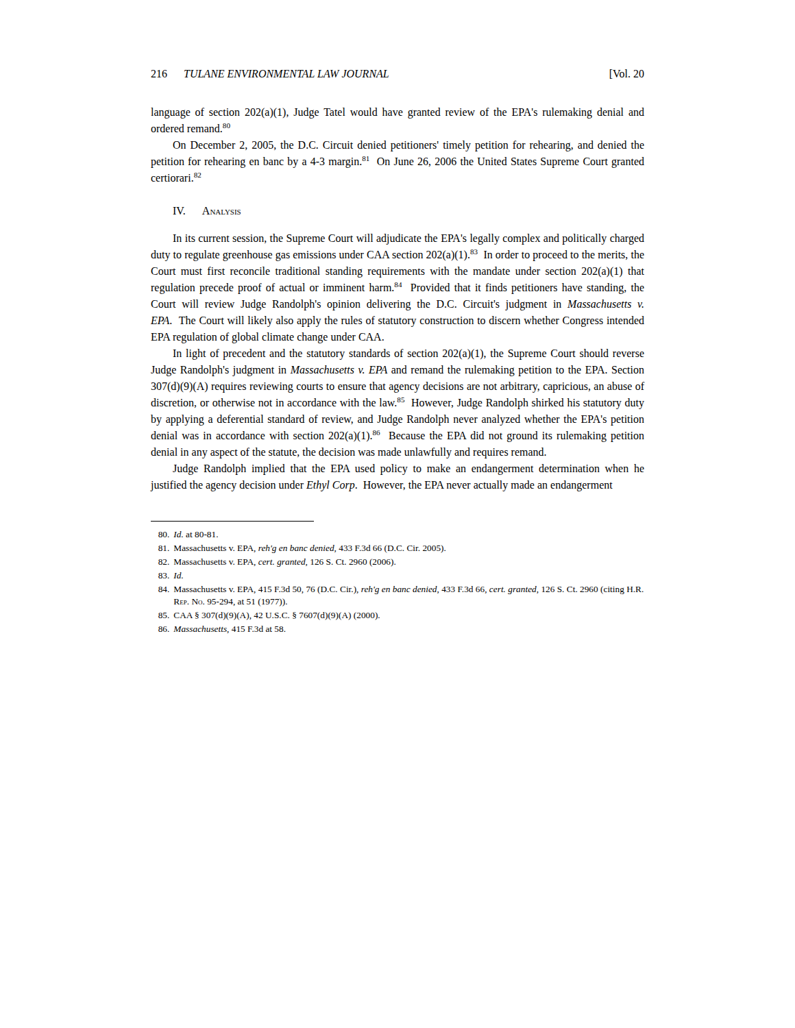216 TULANE ENVIRONMENTAL LAW JOURNAL [Vol. 20
language of section 202(a)(1), Judge Tatel would have granted review of the EPA's rulemaking denial and ordered remand.80
On December 2, 2005, the D.C. Circuit denied petitioners' timely petition for rehearing, and denied the petition for rehearing en banc by a 4-3 margin.81 On June 26, 2006 the United States Supreme Court granted certiorari.82
IV. Analysis
In its current session, the Supreme Court will adjudicate the EPA's legally complex and politically charged duty to regulate greenhouse gas emissions under CAA section 202(a)(1).83 In order to proceed to the merits, the Court must first reconcile traditional standing requirements with the mandate under section 202(a)(1) that regulation precede proof of actual or imminent harm.84 Provided that it finds petitioners have standing, the Court will review Judge Randolph's opinion delivering the D.C. Circuit's judgment in Massachusetts v. EPA. The Court will likely also apply the rules of statutory construction to discern whether Congress intended EPA regulation of global climate change under CAA.
In light of precedent and the statutory standards of section 202(a)(1), the Supreme Court should reverse Judge Randolph's judgment in Massachusetts v. EPA and remand the rulemaking petition to the EPA. Section 307(d)(9)(A) requires reviewing courts to ensure that agency decisions are not arbitrary, capricious, an abuse of discretion, or otherwise not in accordance with the law.85 However, Judge Randolph shirked his statutory duty by applying a deferential standard of review, and Judge Randolph never analyzed whether the EPA's petition denial was in accordance with section 202(a)(1).86 Because the EPA did not ground its rulemaking petition denial in any aspect of the statute, the decision was made unlawfully and requires remand.
Judge Randolph implied that the EPA used policy to make an endangerment determination when he justified the agency decision under Ethyl Corp. However, the EPA never actually made an endangerment
80. Id. at 80-81.
81. Massachusetts v. EPA, reh'g en banc denied, 433 F.3d 66 (D.C. Cir. 2005).
82. Massachusetts v. EPA, cert. granted, 126 S. Ct. 2960 (2006).
83. Id.
84. Massachusetts v. EPA, 415 F.3d 50, 76 (D.C. Cir.), reh'g en banc denied, 433 F.3d 66, cert. granted, 126 S. Ct. 2960 (citing H.R. Rep. No. 95-294, at 51 (1977)).
85. CAA § 307(d)(9)(A), 42 U.S.C. § 7607(d)(9)(A) (2000).
86. Massachusetts, 415 F.3d at 58.